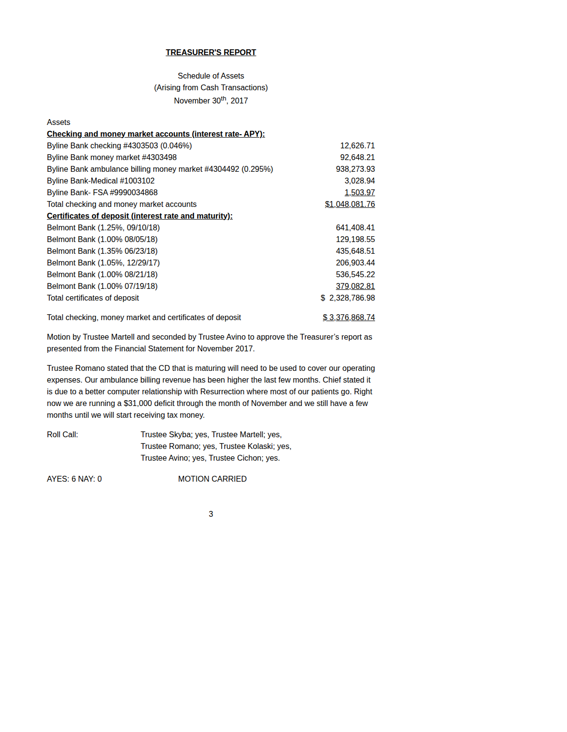TREASURER'S REPORT
Schedule of Assets
(Arising from Cash Transactions)
November 30th, 2017
Assets
| Checking and money market accounts (interest rate- APY): | |
| Byline Bank checking #4303503 (0.046%) | 12,626.71 |
| Byline Bank money market #4303498 | 92,648.21 |
| Byline Bank ambulance billing money market #4304492 (0.295%) | 938,273.93 |
| Byline Bank-Medical #1003102 | 3,028.94 |
| Byline Bank- FSA #9990034868 | 1,503.97 |
| Total checking and money market accounts | $1,048,081.76 |
| Certificates of deposit (interest rate and maturity): | |
| Belmont Bank (1.25%, 09/10/18) | 641,408.41 |
| Belmont Bank (1.00% 08/05/18) | 129,198.55 |
| Belmont Bank (1.35% 06/23/18) | 435,648.51 |
| Belmont Bank (1.05%, 12/29/17) | 206,903.44 |
| Belmont Bank (1.00% 08/21/18) | 536,545.22 |
| Belmont Bank (1.00% 07/19/18) | 379,082.81 |
| Total certificates of deposit | $ 2,328,786.98 |
| Total checking, money market and certificates of deposit | $ 3,376,868.74 |
Motion by Trustee Martell and seconded by Trustee Avino to approve the Treasurer’s report as presented from the Financial Statement for November 2017.
Trustee Romano stated that the CD that is maturing will need to be used to cover our operating expenses. Our ambulance billing revenue has been higher the last few months. Chief stated it is due to a better computer relationship with Resurrection where most of our patients go. Right now we are running a $31,000 deficit through the month of November and we still have a few months until we will start receiving tax money.
| Roll Call: | Trustee Skyba; yes, Trustee Martell; yes, |
| | Trustee Romano; yes, Trustee Kolaski; yes, |
| | Trustee Avino; yes, Trustee Cichon; yes. |
| AYES: 6 NAY: 0 | MOTION CARRIED |
3